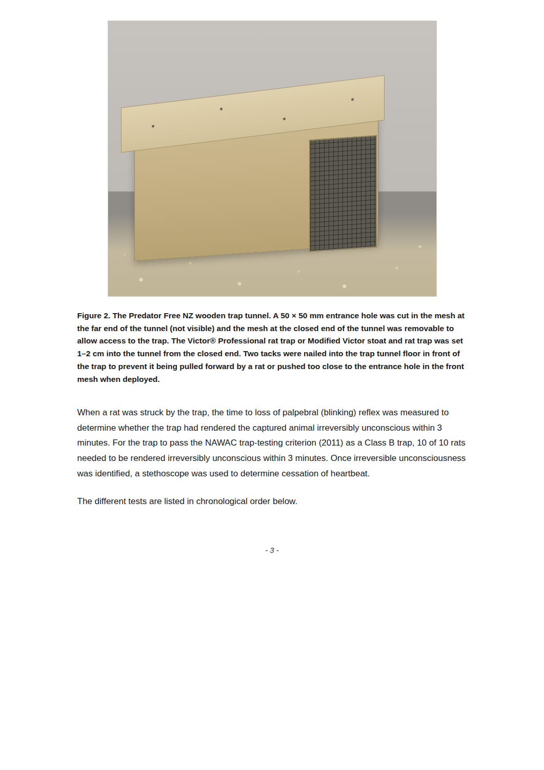Figure 2. The Predator Free NZ wooden trap tunnel. A 50 × 50 mm entrance hole was cut in the mesh at the far end of the tunnel (not visible) and the mesh at the closed end of the tunnel was removable to allow access to the trap. The Victor® Professional rat trap or Modified Victor stoat and rat trap was set 1–2 cm into the tunnel from the closed end. Two tacks were nailed into the trap tunnel floor in front of the trap to prevent it being pulled forward by a rat or pushed too close to the entrance hole in the front mesh when deployed.
When a rat was struck by the trap, the time to loss of palpebral (blinking) reflex was measured to determine whether the trap had rendered the captured animal irreversibly unconscious within 3 minutes. For the trap to pass the NAWAC trap-testing criterion (2011) as a Class B trap, 10 of 10 rats needed to be rendered irreversibly unconscious within 3 minutes. Once irreversible unconsciousness was identified, a stethoscope was used to determine cessation of heartbeat.
The different tests are listed in chronological order below.
- 3 -